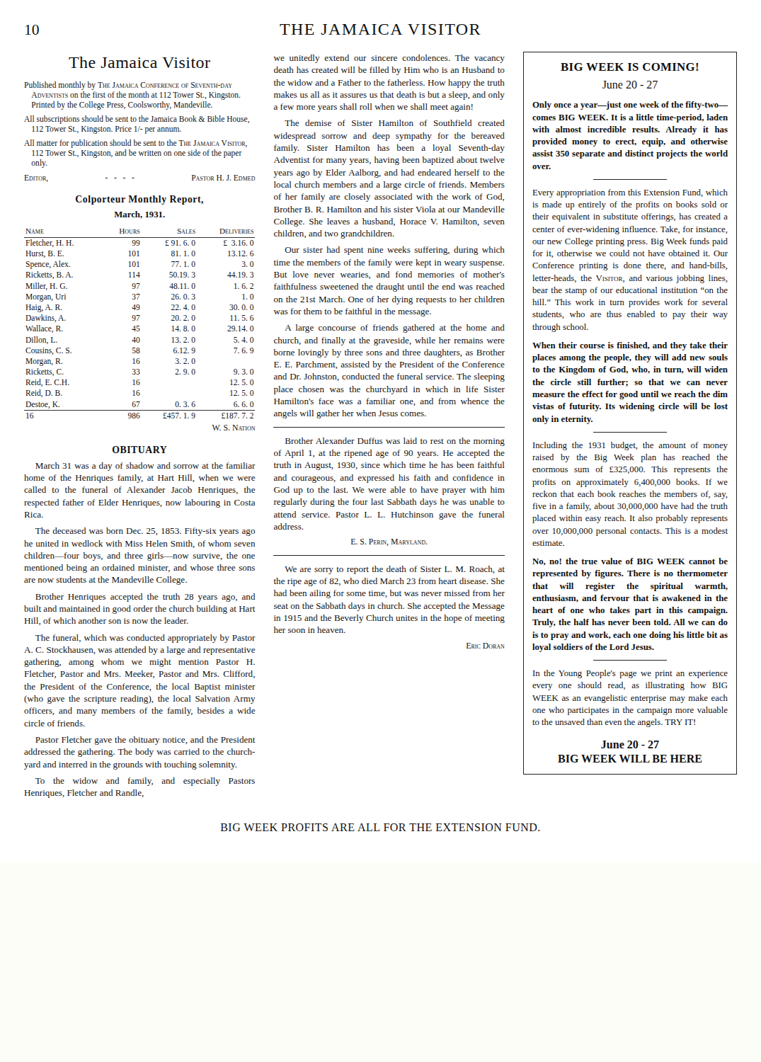10
THE JAMAICA VISITOR
The Jamaica Visitor
Published monthly by The Jamaica Conference of Seventh-day Adventists on the first of the month at 112 Tower St., Kingston. Printed by the College Press, Coolsworthy, Mandeville.
All subscriptions should be sent to the Jamaica Book & Bible House, 112 Tower St., Kingston. Price 1/- per annum.
All matter for publication should be sent to the The Jamaica Visitor, 112 Tower St., Kingston, and be written on one side of the paper only.
Editor, - - - - Pastor H. J. Edmed
Colporteur Monthly Report,
March, 1931.
| Name | Hours | Sales | Deliveries |
| --- | --- | --- | --- |
| Fletcher, H. H. | 99 | £ 91. 6. 0 | £ 3.16. 0 |
| Hurst, B. E. | 101 | 81. 1. 0 | 13.12. 6 |
| Spence, Alex. | 101 | 77. 1. 0 | 3. 0 |
| Ricketts, B. A. | 114 | 50.19. 3 | 44.19. 3 |
| Miller, H. G. | 97 | 48.11. 0 | 1. 6. 2 |
| Morgan, Uri | 37 | 26. 0. 3 | 1. 0 |
| Haig, A. R. | 49 | 22. 4. 0 | 30. 0. 0 |
| Dawkins, A. | 97 | 20. 2. 0 | 11. 5. 6 |
| Wallace, R. | 45 | 14. 8. 0 | 29.14. 0 |
| Dillon, L. | 40 | 13. 2. 0 | 5. 4. 0 |
| Cousins, C. S. | 58 | 6.12. 9 | 7. 6. 9 |
| Morgan, R. | 16 | 3. 2. 0 | |
| Ricketts, C. | 33 | 2. 9. 0 | 9. 3. 0 |
| Reid, E. C.H. | 16 | | 12. 5. 0 |
| Reid, D. B. | 16 | | 12. 5. 0 |
| Destoe, K. | 67 | 0. 3. 6 | 6. 6. 0 |
| 16 | 986 | £457. 1. 9 | £187. 7. 2 |
W. S. Nation
OBITUARY
March 31 was a day of shadow and sorrow at the familiar home of the Henriques family, at Hart Hill, when we were called to the funeral of Alexander Jacob Henriques, the respected father of Elder Henriques, now labouring in Costa Rica.
The deceased was born Dec. 25, 1853. Fifty-six years ago he united in wedlock with Miss Helen Smith, of whom seven children—four boys, and three girls—now survive, the one mentioned being an ordained minister, and whose three sons are now students at the Mandeville College.
Brother Henriques accepted the truth 28 years ago, and built and maintained in good order the church building at Hart Hill, of which another son is now the leader.
The funeral, which was conducted appropriately by Pastor A. C. Stockhausen, was attended by a large and representative gathering, among whom we might mention Pastor H. Fletcher, Pastor and Mrs. Meeker, Pastor and Mrs. Clifford, the President of the Conference, the local Baptist minister (who gave the scripture reading), the local Salvation Army officers, and many members of the family, besides a wide circle of friends.
Pastor Fletcher gave the obituary notice, and the President addressed the gathering. The body was carried to the church-yard and interred in the grounds with touching solemnity.
To the widow and family, and especially Pastors Henriques, Fletcher and Randle,
we unitedly extend our sincere condolences. The vacancy death has created will be filled by Him who is an Husband to the widow and a Father to the fatherless. How happy the truth makes us all as it assures us that death is but a sleep, and only a few more years shall roll when we shall meet again!
The demise of Sister Hamilton of Southfield created widespread sorrow and deep sympathy for the bereaved family. Sister Hamilton has been a loyal Seventh-day Adventist for many years, having been baptized about twelve years ago by Elder Aalborg, and had endeared herself to the local church members and a large circle of friends. Members of her family are closely associated with the work of God, Brother B. R. Hamilton and his sister Viola at our Mandeville College. She leaves a husband, Horace V. Hamilton, seven children, and two grandchildren.
Our sister had spent nine weeks suffering, during which time the members of the family were kept in weary suspense. But love never wearies, and fond memories of mother's faithfulness sweetened the draught until the end was reached on the 21st March. One of her dying requests to her children was for them to be faithful in the message.
A large concourse of friends gathered at the home and church, and finally at the graveside, while her remains were borne lovingly by three sons and three daughters, as Brother E. E. Parchment, assisted by the President of the Conference and Dr. Johnston, conducted the funeral service. The sleeping place chosen was the churchyard in which in life Sister Hamilton's face was a familiar one, and from whence the angels will gather her when Jesus comes.
Brother Alexander Duffus was laid to rest on the morning of April 1, at the ripened age of 90 years. He accepted the truth in August, 1930, since which time he has been faithful and courageous, and expressed his faith and confidence in God up to the last. We were able to have prayer with him regularly during the four last Sabbath days he was unable to attend service. Pastor L. L. Hutchinson gave the funeral address.
E. S. Perin, Maryland.
We are sorry to report the death of Sister L. M. Roach, at the ripe age of 82, who died March 23 from heart disease. She had been ailing for some time, but was never missed from her seat on the Sabbath days in church. She accepted the Message in 1915 and the Beverly Church unites in the hope of meeting her soon in heaven.
Eric Doran
BIG WEEK IS COMING!
June 20 - 27
Only once a year—just one week of the fifty-two—comes BIG WEEK. It is a little time-period, laden with almost incredible results. Already it has provided money to erect, equip, and otherwise assist 350 separate and distinct projects the world over.
Every appropriation from this Extension Fund, which is made up entirely of the profits on books sold or their equivalent in substitute offerings, has created a center of ever-widening influence. Take, for instance, our new College printing press. Big Week funds paid for it, otherwise we could not have obtained it. Our Conference printing is done there, and hand-bills, letter-heads, the Visitor, and various jobbing lines, bear the stamp of our educational institution “on the hill.” This work in turn provides work for several students, who are thus enabled to pay their way through school.
When their course is finished, and they take their places among the people, they will add new souls to the Kingdom of God, who, in turn, will widen the circle still further; so that we can never measure the effect for good until we reach the dim vistas of futurity. Its widening circle will be lost only in eternity.
Including the 1931 budget, the amount of money raised by the Big Week plan has reached the enormous sum of £325,000. This represents the profits on approximately 6,400,000 books. If we reckon that each book reaches the members of, say, five in a family, about 30,000,000 have had the truth placed within easy reach. It also probably represents over 10,000,000 personal contacts. This is a modest estimate.
No, no! the true value of BIG WEEK cannot be represented by figures. There is no thermometer that will register the spiritual warmth, enthusiasm, and fervour that is awakened in the heart of one who takes part in this campaign. Truly, the half has never been told. All we can do is to pray and work, each one doing his little bit as loyal soldiers of the Lord Jesus.
In the Young People's page we print an experience every one should read, as illustrating how BIG WEEK as an evangelistic enterprise may make each one who participates in the campaign more valuable to the unsaved than even the angels. TRY IT!
June 20 - 27
BIG WEEK WILL BE HERE
BIG WEEK PROFITS ARE ALL FOR THE EXTENSION FUND.